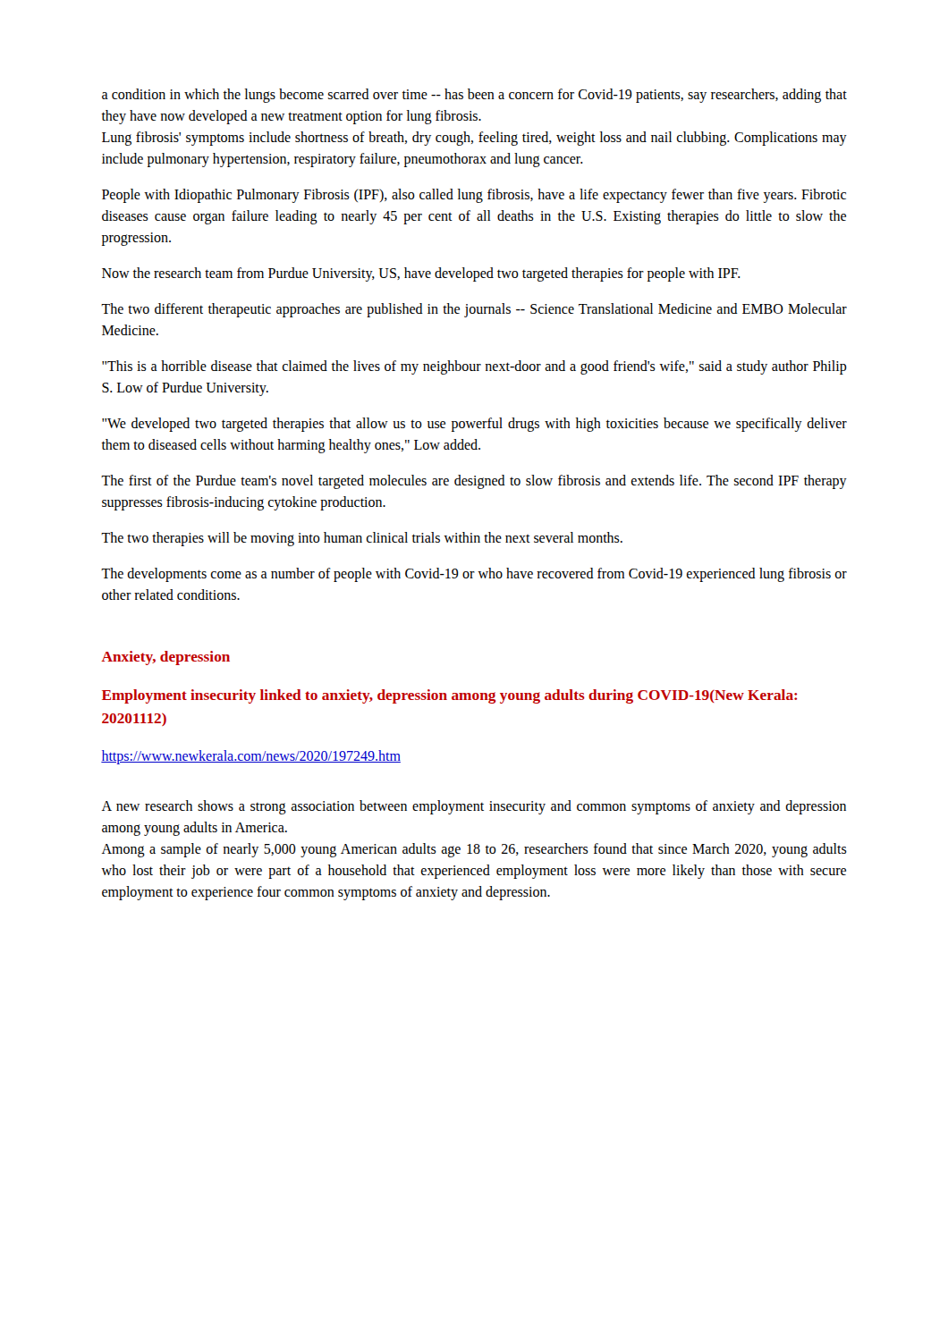a condition in which the lungs become scarred over time -- has been a concern for Covid-19 patients, say researchers, adding that they have now developed a new treatment option for lung fibrosis.
Lung fibrosis' symptoms include shortness of breath, dry cough, feeling tired, weight loss and nail clubbing. Complications may include pulmonary hypertension, respiratory failure, pneumothorax and lung cancer.
People with Idiopathic Pulmonary Fibrosis (IPF), also called lung fibrosis, have a life expectancy fewer than five years. Fibrotic diseases cause organ failure leading to nearly 45 per cent of all deaths in the U.S. Existing therapies do little to slow the progression.
Now the research team from Purdue University, US, have developed two targeted therapies for people with IPF.
The two different therapeutic approaches are published in the journals -- Science Translational Medicine and EMBO Molecular Medicine.
"This is a horrible disease that claimed the lives of my neighbour next-door and a good friend's wife," said a study author Philip S. Low of Purdue University.
"We developed two targeted therapies that allow us to use powerful drugs with high toxicities because we specifically deliver them to diseased cells without harming healthy ones," Low added.
The first of the Purdue team's novel targeted molecules are designed to slow fibrosis and extends life. The second IPF therapy suppresses fibrosis-inducing cytokine production.
The two therapies will be moving into human clinical trials within the next several months.
The developments come as a number of people with Covid-19 or who have recovered from Covid-19 experienced lung fibrosis or other related conditions.
Anxiety, depression
Employment insecurity linked to anxiety, depression among young adults during COVID-19(New Kerala: 20201112)
https://www.newkerala.com/news/2020/197249.htm
A new research shows a strong association between employment insecurity and common symptoms of anxiety and depression among young adults in America.
Among a sample of nearly 5,000 young American adults age 18 to 26, researchers found that since March 2020, young adults who lost their job or were part of a household that experienced employment loss were more likely than those with secure employment to experience four common symptoms of anxiety and depression.